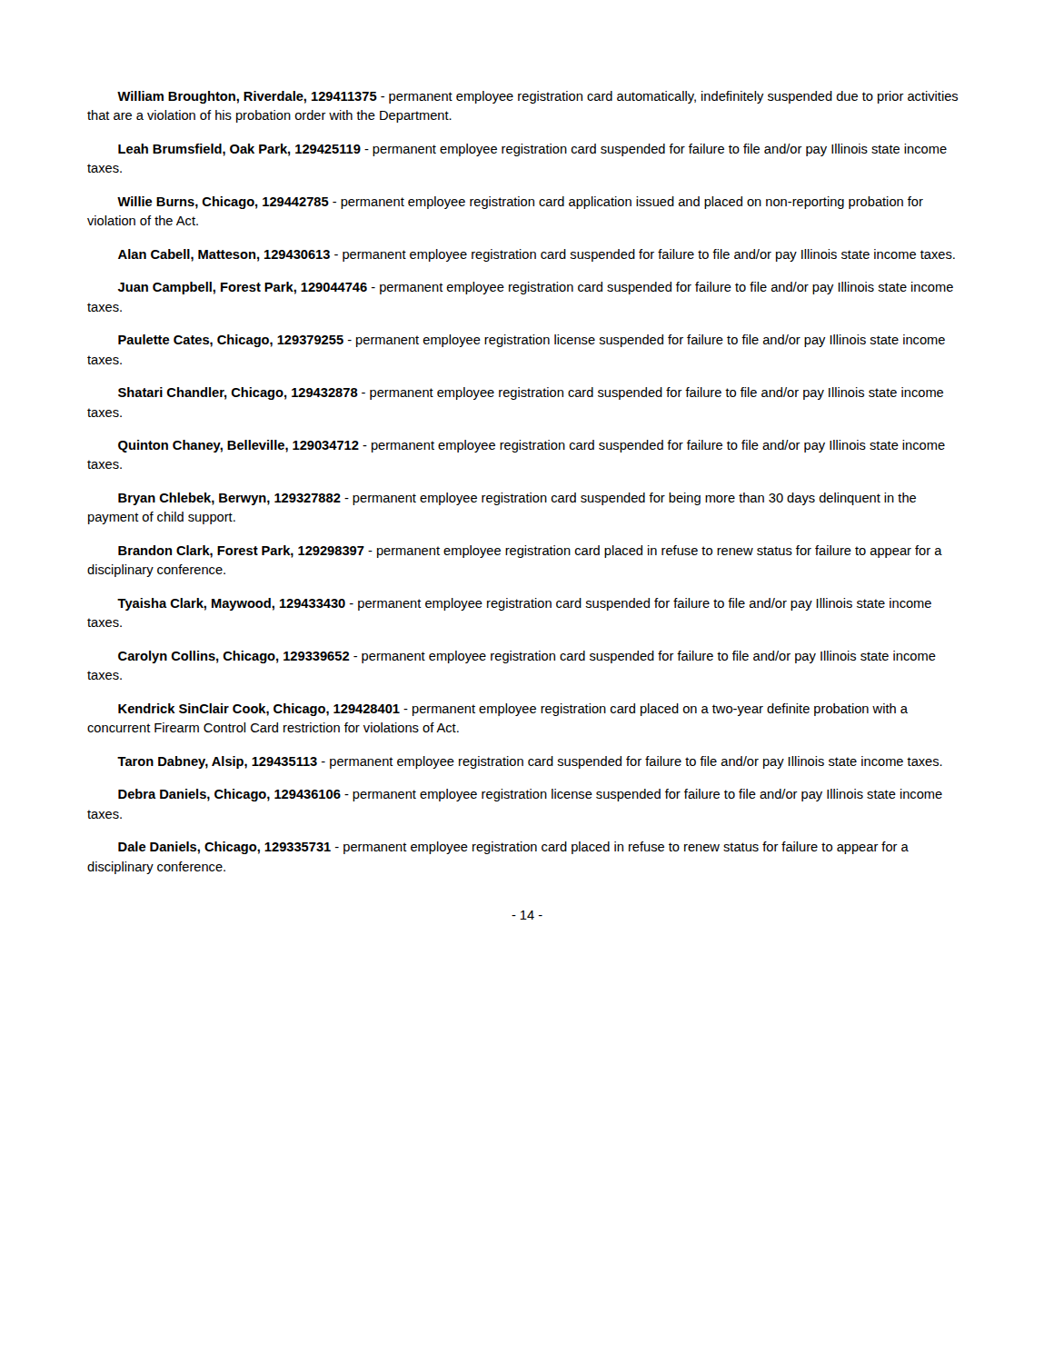William Broughton, Riverdale, 129411375 - permanent employee registration card automatically, indefinitely suspended due to prior activities that are a violation of his probation order with the Department.
Leah Brumsfield, Oak Park, 129425119 - permanent employee registration card suspended for failure to file and/or pay Illinois state income taxes.
Willie Burns, Chicago, 129442785 - permanent employee registration card application issued and placed on non-reporting probation for violation of the Act.
Alan Cabell, Matteson, 129430613 - permanent employee registration card suspended for failure to file and/or pay Illinois state income taxes.
Juan Campbell, Forest Park, 129044746 - permanent employee registration card suspended for failure to file and/or pay Illinois state income taxes.
Paulette Cates, Chicago, 129379255 - permanent employee registration license suspended for failure to file and/or pay Illinois state income taxes.
Shatari Chandler, Chicago, 129432878 - permanent employee registration card suspended for failure to file and/or pay Illinois state income taxes.
Quinton Chaney, Belleville, 129034712 - permanent employee registration card suspended for failure to file and/or pay Illinois state income taxes.
Bryan Chlebek, Berwyn, 129327882 - permanent employee registration card suspended for being more than 30 days delinquent in the payment of child support.
Brandon Clark, Forest Park, 129298397 - permanent employee registration card placed in refuse to renew status for failure to appear for a disciplinary conference.
Tyaisha Clark, Maywood, 129433430 - permanent employee registration card suspended for failure to file and/or pay Illinois state income taxes.
Carolyn Collins, Chicago, 129339652 - permanent employee registration card suspended for failure to file and/or pay Illinois state income taxes.
Kendrick SinClair Cook, Chicago, 129428401 - permanent employee registration card placed on a two-year definite probation with a concurrent Firearm Control Card restriction for violations of Act.
Taron Dabney, Alsip, 129435113 - permanent employee registration card suspended for failure to file and/or pay Illinois state income taxes.
Debra Daniels, Chicago, 129436106 - permanent employee registration license suspended for failure to file and/or pay Illinois state income taxes.
Dale Daniels, Chicago, 129335731 - permanent employee registration card placed in refuse to renew status for failure to appear for a disciplinary conference.
- 14 -